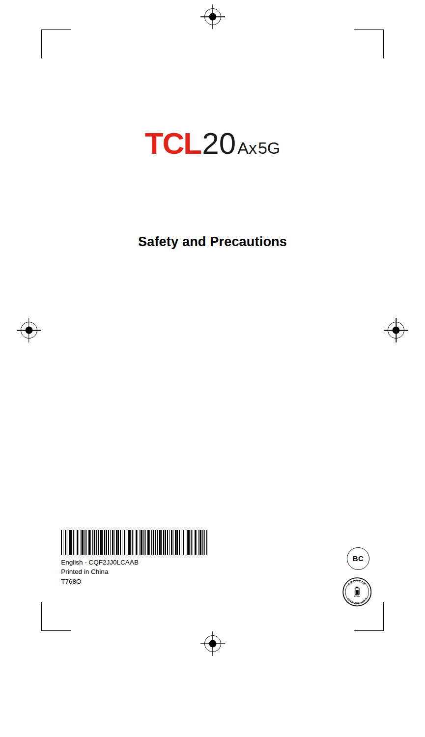TCL 20 Ax 5G
Safety and Precautions
English - CQF2JJ0LCAAB
Printed in China
T768O
BC
RECYCLE 1-800-822-8837 Li-ion